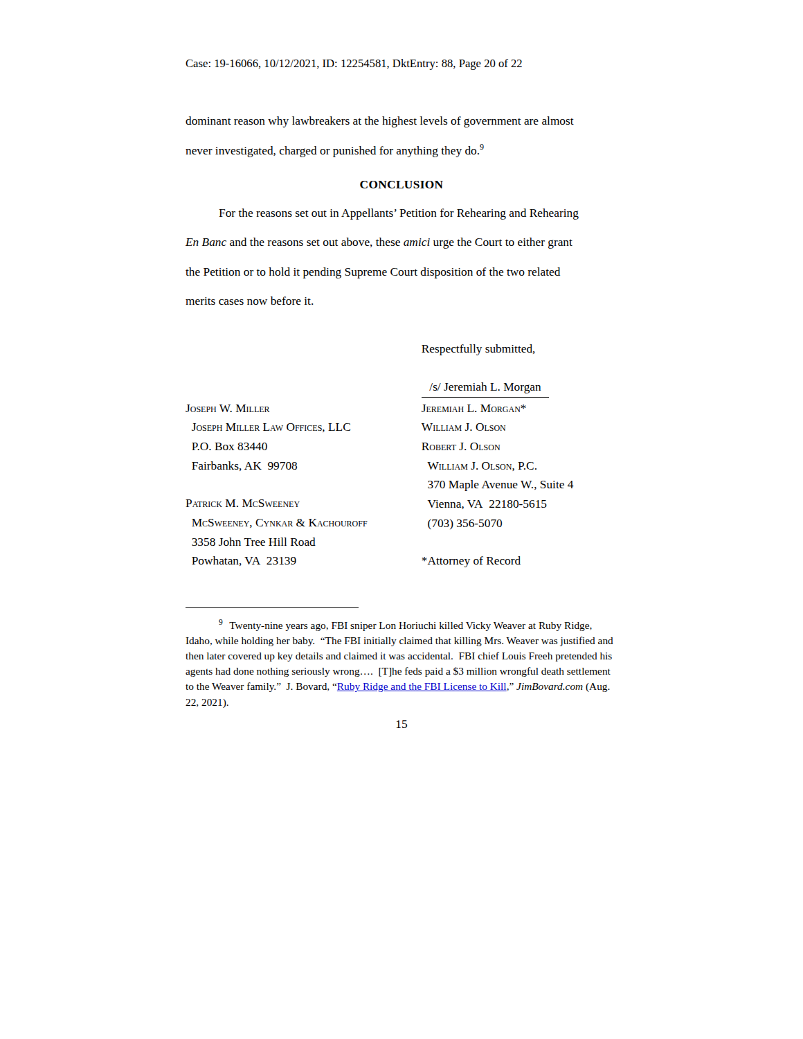Case: 19-16066, 10/12/2021, ID: 12254581, DktEntry: 88, Page 20 of 22
dominant reason why lawbreakers at the highest levels of government are almost
never investigated, charged or punished for anything they do.9
CONCLUSION
For the reasons set out in Appellants’ Petition for Rehearing and Rehearing
En Banc and the reasons set out above, these amici urge the Court to either grant
the Petition or to hold it pending Supreme Court disposition of the two related
merits cases now before it.
Respectfully submitted,
/s/ Jeremiah L. Morgan
Joseph W. Miller
Joseph Miller Law Offices, LLC
P.O. Box 83440
Fairbanks, AK 99708
Patrick M. McSweeney
McSweeney, Cynkar & Kachouroff
3358 John Tree Hill Road
Powhatan, VA 23139
Jeremiah L. Morgan*
William J. Olson
Robert J. Olson
William J. Olson, P.C.
370 Maple Avenue W., Suite 4
Vienna, VA 22180-5615
(703) 356-5070
*Attorney of Record
9 Twenty-nine years ago, FBI sniper Lon Horiuchi killed Vicky Weaver at Ruby Ridge, Idaho, while holding her baby. “The FBI initially claimed that killing Mrs. Weaver was justified and then later covered up key details and claimed it was accidental. FBI chief Louis Freeh pretended his agents had done nothing seriously wrong…. [T]he feds paid a $3 million wrongful death settlement to the Weaver family.” J. Bovard, “Ruby Ridge and the FBI License to Kill,” JimBovard.com (Aug. 22, 2021).
15